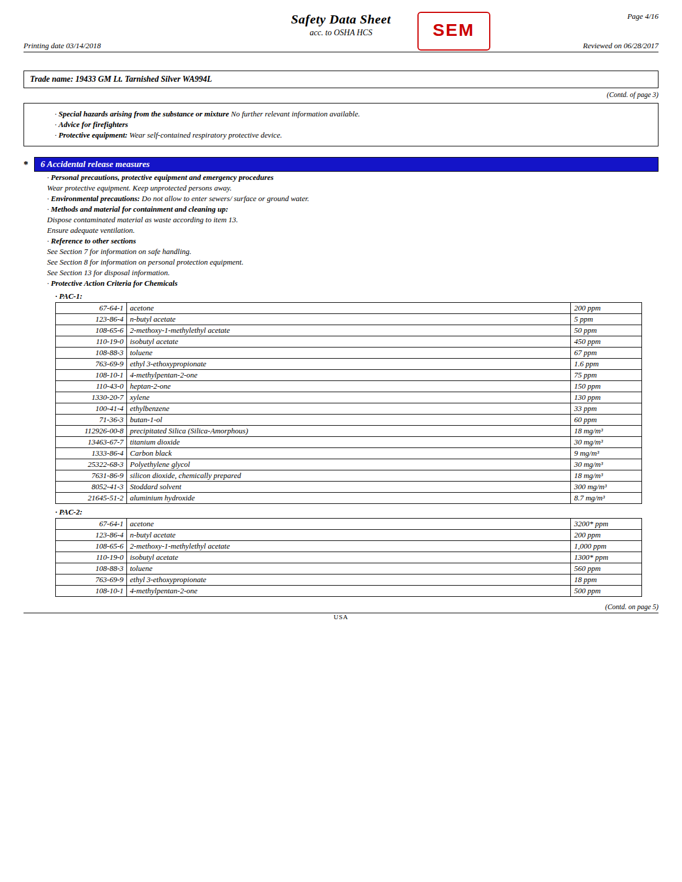Page 4/16
SEM
Safety Data Sheet
acc. to OSHA HCS
Printing date 03/14/2018 Reviewed on 06/28/2017
Trade name: 19433 GM Lt. Tarnished Silver WA994L
(Contd. of page 3)
· Special hazards arising from the substance or mixture No further relevant information available.
· Advice for firefighters
· Protective equipment: Wear self-contained respiratory protective device.
*
6 Accidental release measures
· Personal precautions, protective equipment and emergency procedures
Wear protective equipment. Keep unprotected persons away.
· Environmental precautions: Do not allow to enter sewers/ surface or ground water.
· Methods and material for containment and cleaning up:
Dispose contaminated material as waste according to item 13.
Ensure adequate ventilation.
· Reference to other sections
See Section 7 for information on safe handling.
See Section 8 for information on personal protection equipment.
See Section 13 for disposal information.
· Protective Action Criteria for Chemicals
· PAC-1:
| 67-64-1 | acetone | 200 ppm |
| 123-86-4 | n-butyl acetate | 5 ppm |
| 108-65-6 | 2-methoxy-1-methylethyl acetate | 50 ppm |
| 110-19-0 | isobutyl acetate | 450 ppm |
| 108-88-3 | toluene | 67 ppm |
| 763-69-9 | ethyl 3-ethoxypropionate | 1.6 ppm |
| 108-10-1 | 4-methylpentan-2-one | 75 ppm |
| 110-43-0 | heptan-2-one | 150 ppm |
| 1330-20-7 | xylene | 130 ppm |
| 100-41-4 | ethylbenzene | 33 ppm |
| 71-36-3 | butan-1-ol | 60 ppm |
| 112926-00-8 | precipitated Silica (Silica-Amorphous) | 18 mg/m³ |
| 13463-67-7 | titanium dioxide | 30 mg/m³ |
| 1333-86-4 | Carbon black | 9 mg/m³ |
| 25322-68-3 | Polyethylene glycol | 30 mg/m³ |
| 7631-86-9 | silicon dioxide, chemically prepared | 18 mg/m³ |
| 8052-41-3 | Stoddard solvent | 300 mg/m³ |
| 21645-51-2 | aluminium hydroxide | 8.7 mg/m³ |
· PAC-2:
| 67-64-1 | acetone | 3200* ppm |
| 123-86-4 | n-butyl acetate | 200 ppm |
| 108-65-6 | 2-methoxy-1-methylethyl acetate | 1,000 ppm |
| 110-19-0 | isobutyl acetate | 1300* ppm |
| 108-88-3 | toluene | 560 ppm |
| 763-69-9 | ethyl 3-ethoxypropionate | 18 ppm |
| 108-10-1 | 4-methylpentan-2-one | 500 ppm |
(Contd. on page 5)
USA